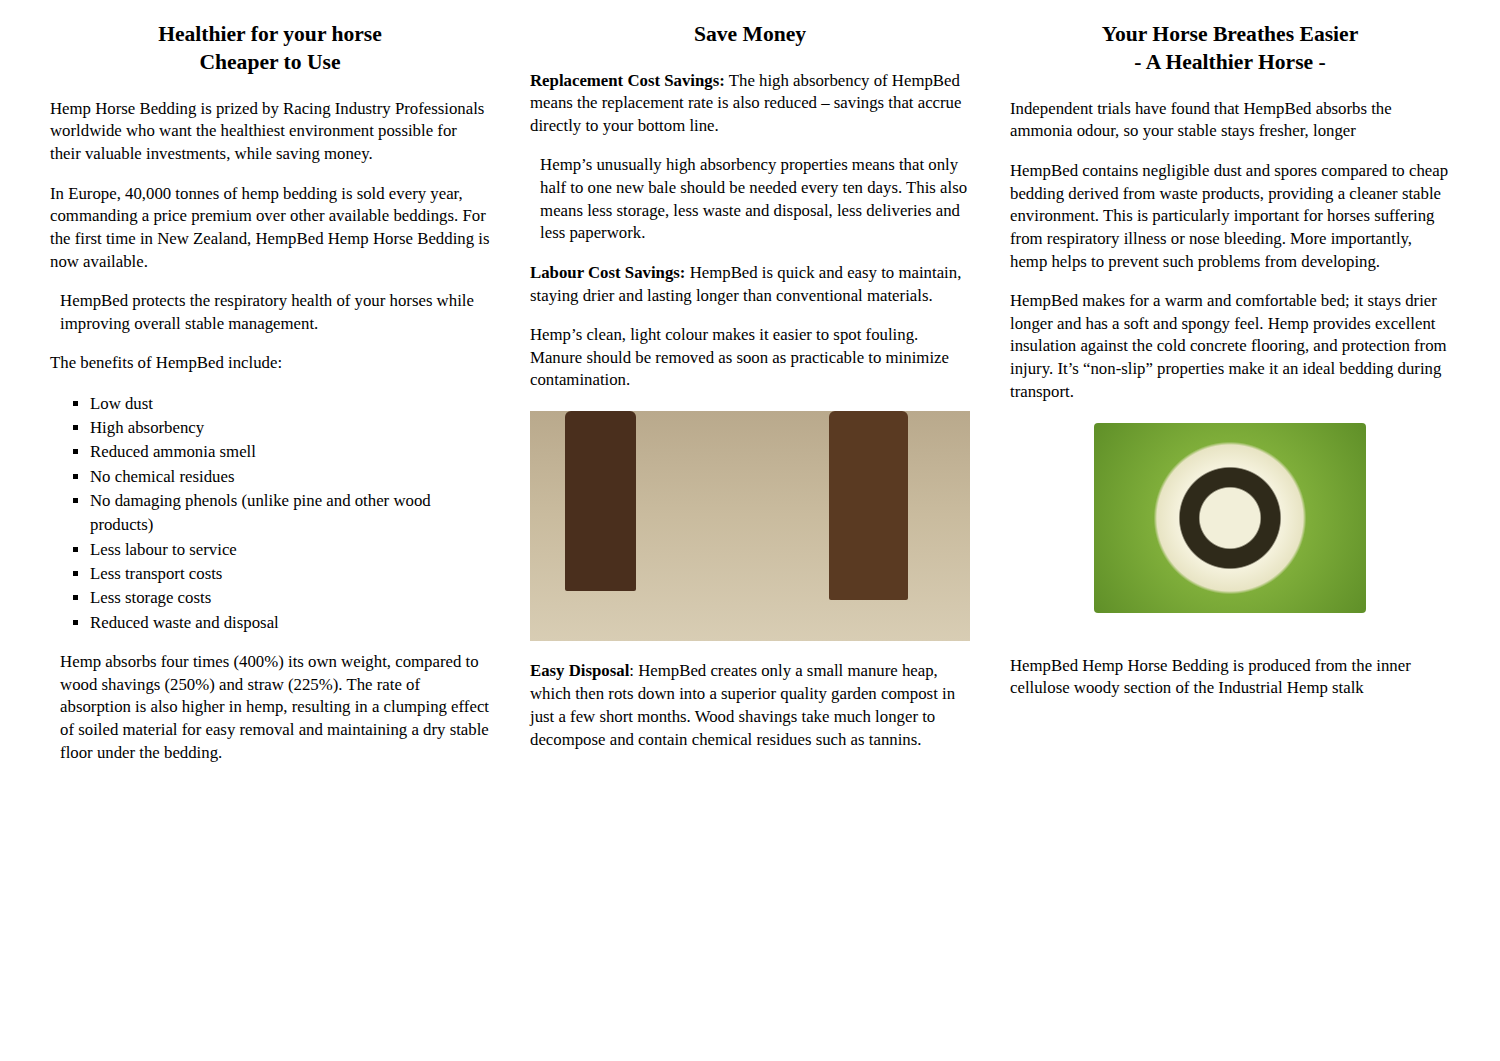Healthier for your horse
Cheaper to Use
Hemp Horse Bedding is prized by Racing Industry Professionals worldwide who want the healthiest environment possible for their valuable investments, while saving money.
In Europe, 40,000 tonnes of hemp bedding is sold every year, commanding a price premium over other available beddings. For the first time in New Zealand, HempBed Hemp Horse Bedding is now available.
HempBed protects the respiratory health of your horses while improving overall stable management.
The benefits of HempBed include:
Low dust
High absorbency
Reduced ammonia smell
No chemical residues
No damaging phenols (unlike pine and other wood products)
Less labour to service
Less transport costs
Less storage costs
Reduced waste and disposal
Hemp absorbs four times (400%) its own weight, compared to wood shavings (250%) and straw (225%). The rate of absorption is also higher in hemp, resulting in a clumping effect of soiled material for easy removal and maintaining a dry stable floor under the bedding.
Save Money
Replacement Cost Savings: The high absorbency of HempBed means the replacement rate is also reduced – savings that accrue directly to your bottom line.
Hemp’s unusually high absorbency properties means that only half to one new bale should be needed every ten days. This also means less storage, less waste and disposal, less deliveries and less paperwork.
Labour Cost Savings: HempBed is quick and easy to maintain, staying drier and lasting longer than conventional materials.
Hemp’s clean, light colour makes it easier to spot fouling. Manure should be removed as soon as practicable to minimize contamination.
Easy Disposal: HempBed creates only a small manure heap, which then rots down into a superior quality garden compost in just a few short months. Wood shavings take much longer to decompose and contain chemical residues such as tannins.
Your Horse Breathes Easier
- A Healthier Horse -
Independent trials have found that HempBed absorbs the ammonia odour, so your stable stays fresher, longer
HempBed contains negligible dust and spores compared to cheap bedding derived from waste products, providing a cleaner stable environment. This is particularly important for horses suffering from respiratory illness or nose bleeding. More importantly, hemp helps to prevent such problems from developing.
HempBed makes for a warm and comfortable bed; it stays drier longer and has a soft and spongy feel. Hemp provides excellent insulation against the cold concrete flooring, and protection from injury. It’s “non-slip” properties make it an ideal bedding during transport.
HempBed Hemp Horse Bedding is produced from the inner cellulose woody section of the Industrial Hemp stalk